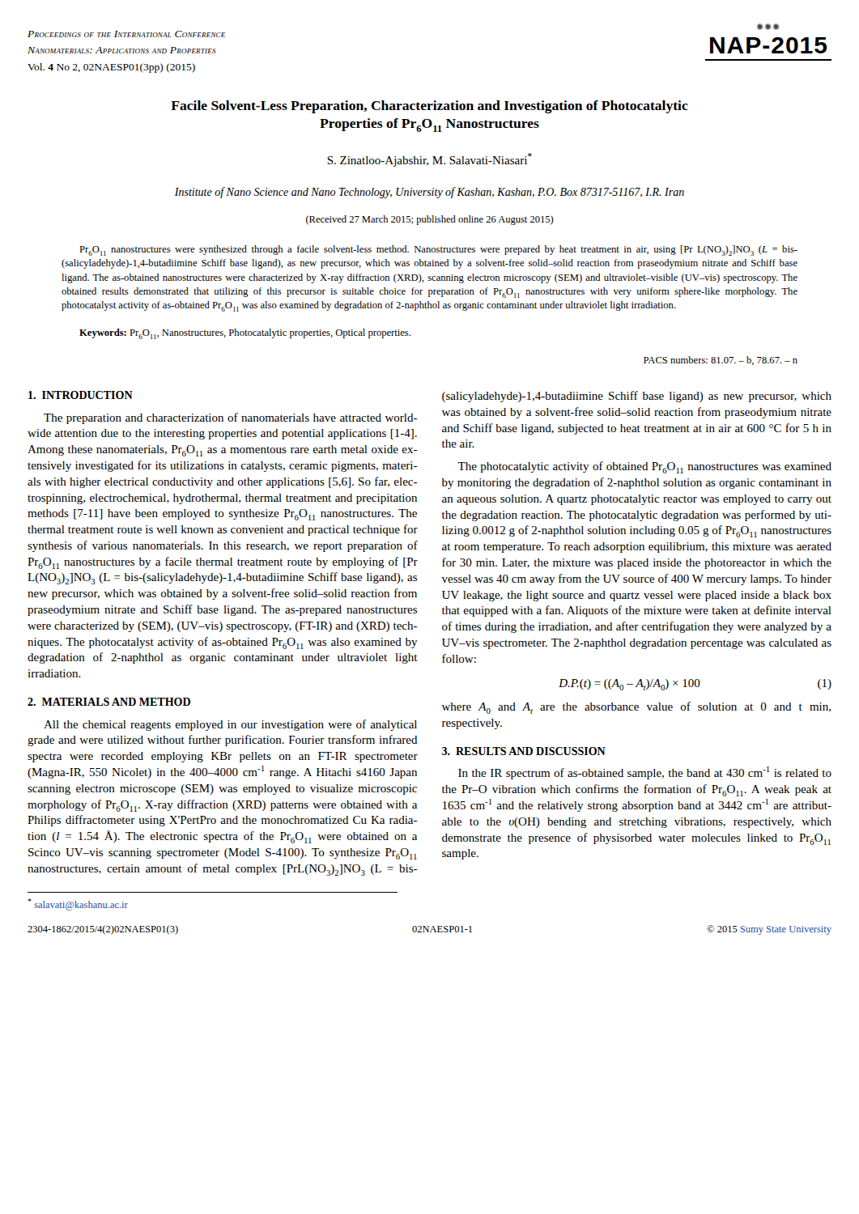Proceedings of the International Conference
Nanomaterials: Applications and Properties
Vol. 4 No 2, 02NAESP01(3pp) (2015)
✺✺✺
NAP-2015
Facile Solvent-Less Preparation, Characterization and Investigation of Photocatalytic
Properties of Pr6O11 Nanostructures
S. Zinatloo-Ajabshir, M. Salavati-Niasari*
Institute of Nano Science and Nano Technology, University of Kashan, Kashan, P.O. Box 87317-51167, I.R. Iran
(Received 27 March 2015; published online 26 August 2015)
Pr6O11 nanostructures were synthesized through a facile solvent-less method. Nanostructures were prepared by heat treatment in air, using [Pr L(NO3)2]NO3 (L = bis-(salicyladehyde)-1,4-butadiimine Schiff base ligand), as new precursor, which was obtained by a solvent-free solid–solid reaction from praseodymium nitrate and Schiff base ligand. The as-obtained nanostructures were characterized by X-ray diffraction (XRD), scanning electron microscopy (SEM) and ultraviolet–visible (UV–vis) spectroscopy. The obtained results demonstrated that utilizing of this precursor is suitable choice for preparation of Pr6O11 nanostructures with very uniform sphere-like morphology. The photocatalyst activity of as-obtained Pr6O11 was also examined by degradation of 2-naphthol as organic contaminant under ultraviolet light irradiation.
Keywords: Pr6O11, Nanostructures, Photocatalytic properties, Optical properties.
PACS numbers: 81.07. – b, 78.67. – n
1. INTRODUCTION
The preparation and characterization of nanomaterials have attracted world-wide attention due to the interesting properties and potential applications [1-4]. Among these nanomaterials, Pr6O11 as a momentous rare earth metal oxide extensively investigated for its utilizations in catalysts, ceramic pigments, materials with higher electrical conductivity and other applications [5,6]. So far, electrospinning, electrochemical, hydrothermal, thermal treatment and precipitation methods [7-11] have been employed to synthesize Pr6O11 nanostructures. The thermal treatment route is well known as convenient and practical technique for synthesis of various nanomaterials. In this research, we report preparation of Pr6O11 nanostructures by a facile thermal treatment route by employing of [Pr L(NO3)2]NO3 (L = bis-(salicyladehyde)-1,4-butadiimine Schiff base ligand), as new precursor, which was obtained by a solvent-free solid–solid reaction from praseodymium nitrate and Schiff base ligand. The as-prepared nanostructures were characterized by (SEM), (UV–vis) spectroscopy, (FT-IR) and (XRD) techniques. The photocatalyst activity of as-obtained Pr6O11 was also examined by degradation of 2-naphthol as organic contaminant under ultraviolet light irradiation.
2. MATERIALS AND METHOD
All the chemical reagents employed in our investigation were of analytical grade and were utilized without further purification. Fourier transform infrared spectra were recorded employing KBr pellets on an FT-IR spectrometer (Magna-IR, 550 Nicolet) in the 400–4000 cm-1 range. A Hitachi s4160 Japan scanning electron microscope (SEM) was employed to visualize microscopic morphology of Pr6O11. X-ray diffraction (XRD) patterns were obtained with a Philips diffractometer using X'PertPro and the monochromatized Cu Ka radiation (l = 1.54 Å). The electronic spectra of the Pr6O11 were obtained on a Scinco UV–vis scanning spectrometer (Model S-4100). To synthesize Pr6O11 nanostructures, certain amount of metal complex [PrL(NO3)2]NO3 (L = bis-(salicyladehyde)-1,4-butadiimine Schiff base ligand) as new precursor, which was obtained by a solvent-free solid–solid reaction from praseodymium nitrate and Schiff base ligand, subjected to heat treatment at in air at 600 °C for 5 h in the air.
The photocatalytic activity of obtained Pr6O11 nanostructures was examined by monitoring the degradation of 2-naphthol solution as organic contaminant in an aqueous solution. A quartz photocatalytic reactor was employed to carry out the degradation reaction. The photocatalytic degradation was performed by utilizing 0.0012 g of 2-naphthol solution including 0.05 g of Pr6O11 nanostructures at room temperature. To reach adsorption equilibrium, this mixture was aerated for 30 min. Later, the mixture was placed inside the photoreactor in which the vessel was 40 cm away from the UV source of 400 W mercury lamps. To hinder UV leakage, the light source and quartz vessel were placed inside a black box that equipped with a fan. Aliquots of the mixture were taken at definite interval of times during the irradiation, and after centrifugation they were analyzed by a UV–vis spectrometer. The 2-naphthol degradation percentage was calculated as follow:
(1) D.P.(t) = ((A0 – At)/A0) × 100
where A0 and At are the absorbance value of solution at 0 and t min, respectively.
3. RESULTS AND DISCUSSION
In the IR spectrum of as-obtained sample, the band at 430 cm-1 is related to the Pr–O vibration which confirms the formation of Pr6O11. A weak peak at 1635 cm-1 and the relatively strong absorption band at 3442 cm-1 are attributable to the υ(OH) bending and stretching vibrations, respectively, which demonstrate the presence of physisorbed water molecules linked to Pr6O11 sample.
* salavati@kashanu.ac.ir
2304-1862/2015/4(2)02NAESP01(3)
02NAESP01-1
© 2015 Sumy State University